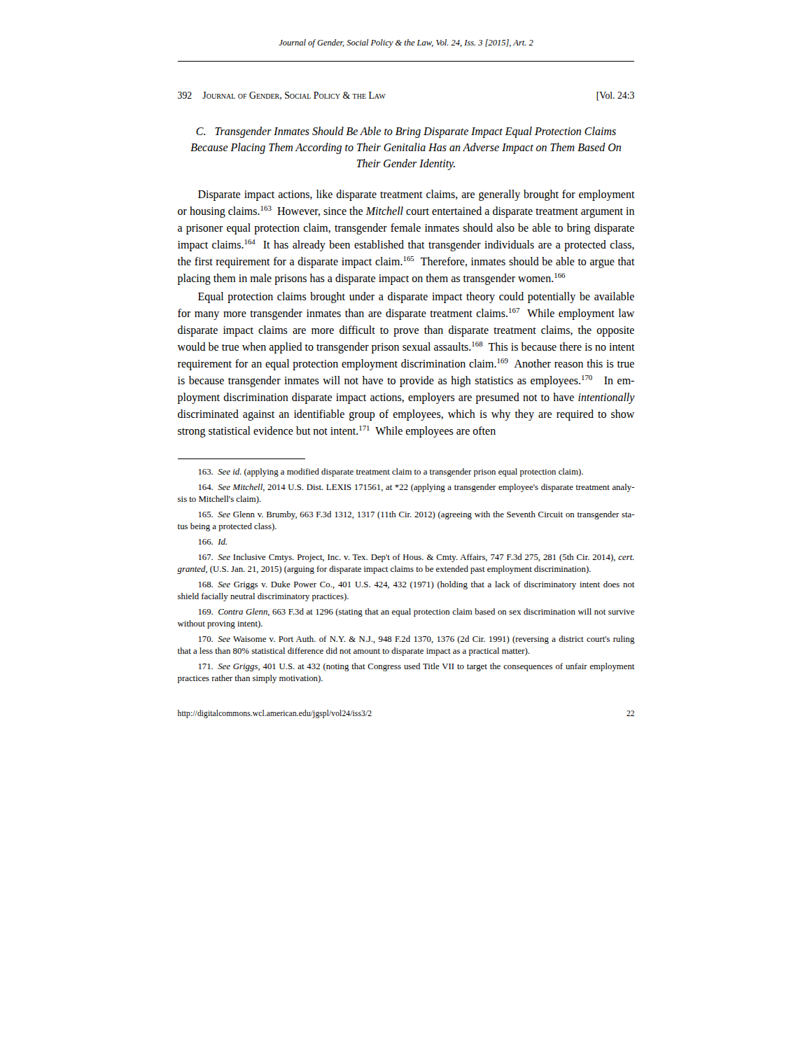Journal of Gender, Social Policy & the Law, Vol. 24, Iss. 3 [2015], Art. 2
[Vol. 24:3 392 Journal of Gender, Social Policy & the Law
C. Transgender Inmates Should Be Able to Bring Disparate Impact Equal Protection Claims Because Placing Them According to Their Genitalia Has an Adverse Impact on Them Based On Their Gender Identity.
Disparate impact actions, like disparate treatment claims, are generally brought for employment or housing claims.163 However, since the Mitchell court entertained a disparate treatment argument in a prisoner equal protection claim, transgender female inmates should also be able to bring disparate impact claims.164 It has already been established that transgender individuals are a protected class, the first requirement for a disparate impact claim.165 Therefore, inmates should be able to argue that placing them in male prisons has a disparate impact on them as transgender women.166
Equal protection claims brought under a disparate impact theory could potentially be available for many more transgender inmates than are disparate treatment claims.167 While employment law disparate impact claims are more difficult to prove than disparate treatment claims, the opposite would be true when applied to transgender prison sexual assaults.168 This is because there is no intent requirement for an equal protection employment discrimination claim.169 Another reason this is true is because transgender inmates will not have to provide as high statistics as employees.170 In employment discrimination disparate impact actions, employers are presumed not to have intentionally discriminated against an identifiable group of employees, which is why they are required to show strong statistical evidence but not intent.171 While employees are often
163. See id. (applying a modified disparate treatment claim to a transgender prison equal protection claim).
164. See Mitchell, 2014 U.S. Dist. LEXIS 171561, at *22 (applying a transgender employee's disparate treatment analysis to Mitchell's claim).
165. See Glenn v. Brumby, 663 F.3d 1312, 1317 (11th Cir. 2012) (agreeing with the Seventh Circuit on transgender status being a protected class).
166. Id.
167. See Inclusive Cmtys. Project, Inc. v. Tex. Dep't of Hous. & Cmty. Affairs, 747 F.3d 275, 281 (5th Cir. 2014), cert. granted, (U.S. Jan. 21, 2015) (arguing for disparate impact claims to be extended past employment discrimination).
168. See Griggs v. Duke Power Co., 401 U.S. 424, 432 (1971) (holding that a lack of discriminatory intent does not shield facially neutral discriminatory practices).
169. Contra Glenn, 663 F.3d at 1296 (stating that an equal protection claim based on sex discrimination will not survive without proving intent).
170. See Waisome v. Port Auth. of N.Y. & N.J., 948 F.2d 1370, 1376 (2d Cir. 1991) (reversing a district court's ruling that a less than 80% statistical difference did not amount to disparate impact as a practical matter).
171. See Griggs, 401 U.S. at 432 (noting that Congress used Title VII to target the consequences of unfair employment practices rather than simply motivation).
http://digitalcommons.wcl.american.edu/jgspl/vol24/iss3/2 22